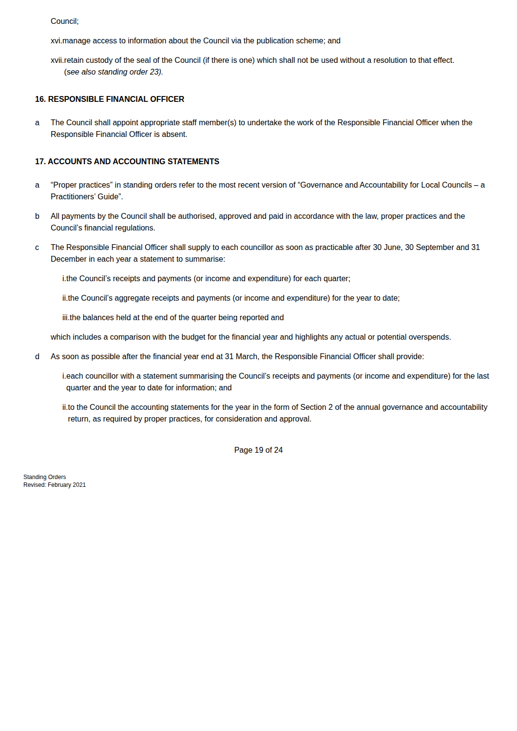Council;
xvi.
manage access to information about the Council via the publication scheme; and
xvii.
retain custody of the seal of the Council (if there is one) which shall not be used without a resolution to that effect.
(see also standing order 23).
16. RESPONSIBLE FINANCIAL OFFICER
a
The Council shall appoint appropriate staff member(s) to undertake the work of the Responsible Financial Officer when the Responsible Financial Officer is absent.
17. ACCOUNTS AND ACCOUNTING STATEMENTS
a
“Proper practices” in standing orders refer to the most recent version of “Governance and Accountability for Local Councils – a Practitioners’ Guide”.
b
All payments by the Council shall be authorised, approved and paid in accordance with the law, proper practices and the Council’s financial regulations.
c
The Responsible Financial Officer shall supply to each councillor as soon as practicable after 30 June, 30 September and 31 December in each year a statement to summarise:
i.
the Council’s receipts and payments (or income and expenditure) for each quarter;
ii.
the Council’s aggregate receipts and payments (or income and expenditure) for the year to date;
iii.
the balances held at the end of the quarter being reported and
which includes a comparison with the budget for the financial year and highlights any actual or potential overspends.
d
As soon as possible after the financial year end at 31 March, the Responsible Financial Officer shall provide:
i.
each councillor with a statement summarising the Council’s receipts and payments (or income and expenditure) for the last quarter and the year to date for information; and
ii.
to the Council the accounting statements for the year in the form of Section 2 of the annual governance and accountability return, as required by proper practices, for consideration and approval.
Page 19 of 24
Standing Orders
Revised: February 2021